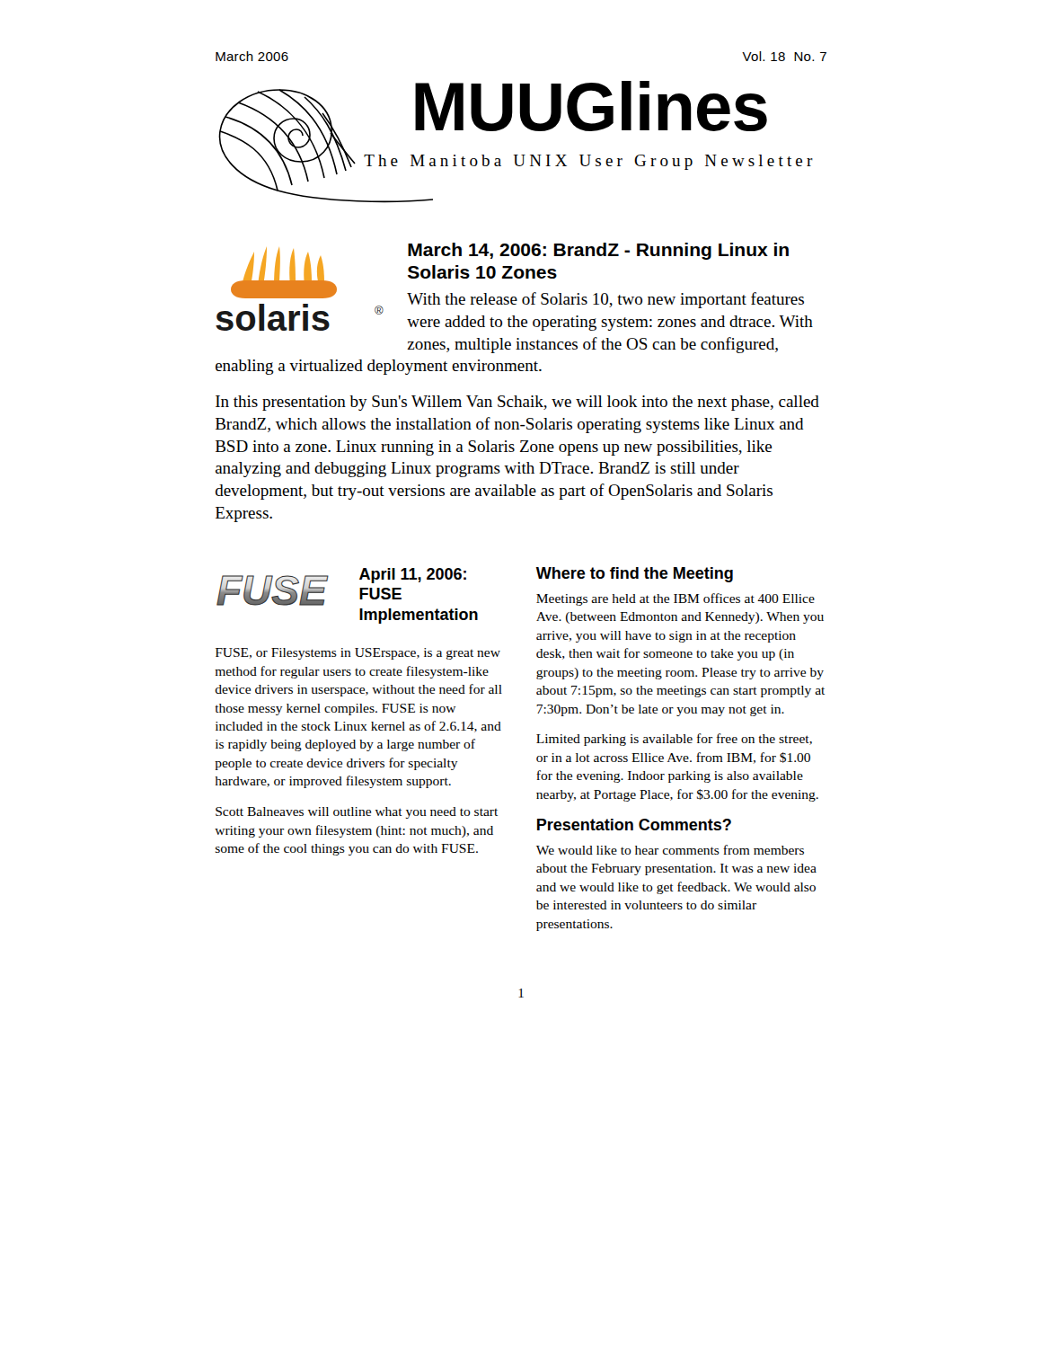March 2006 Vol. 18 No. 7
MUUGlines
The Manitoba UNIX User Group Newsletter
solaris ®
March 14, 2006: BrandZ - Running Linux in Solaris 10 Zones
With the release of Solaris 10, two new important features were added to the operating system: zones and dtrace. With zones, multiple instances of the OS can be configured, enabling a virtualized deployment environment.
In this presentation by Sun's Willem Van Schaik, we will look into the next phase, called BrandZ, which allows the installation of non-Solaris operating systems like Linux and BSD into a zone. Linux running in a Solaris Zone opens up new possibilities, like analyzing and debugging Linux programs with DTrace. BrandZ is still under development, but try-out versions are available as part of OpenSolaris and Solaris Express.
FUSE
April 11, 2006: FUSE Implementation
FUSE, or Filesystems in USErspace, is a great new method for regular users to create filesystem-like device drivers in userspace, without the need for all those messy kernel compiles. FUSE is now included in the stock Linux kernel as of 2.6.14, and is rapidly being deployed by a large number of people to create device drivers for specialty hardware, or improved filesystem support.
Scott Balneaves will outline what you need to start writing your own filesystem (hint: not much), and some of the cool things you can do with FUSE.
Where to find the Meeting
Meetings are held at the IBM offices at 400 Ellice Ave. (between Edmonton and Kennedy). When you arrive, you will have to sign in at the reception desk, then wait for someone to take you up (in groups) to the meeting room. Please try to arrive by about 7:15pm, so the meetings can start promptly at 7:30pm. Don’t be late or you may not get in.
Limited parking is available for free on the street, or in a lot across Ellice Ave. from IBM, for $1.00 for the evening. Indoor parking is also available nearby, at Portage Place, for $3.00 for the evening.
Presentation Comments?
We would like to hear comments from members about the February presentation. It was a new idea and we would like to get feedback. We would also be interested in volunteers to do similar presentations.
1